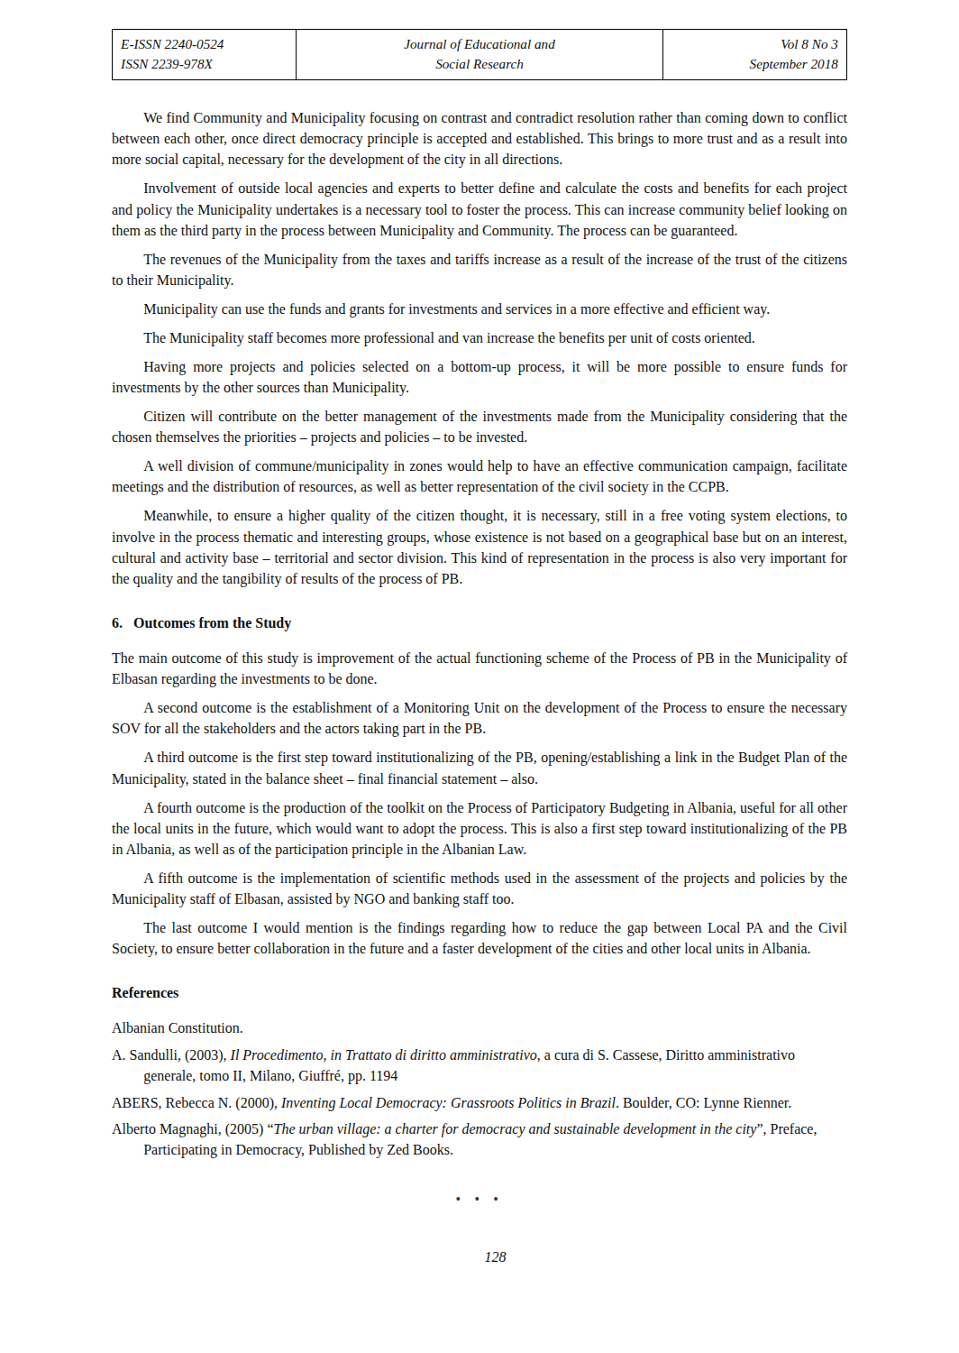| E-ISSN 2240-0524 ISSN 2239-978X | Journal of Educational and Social Research | Vol 8 No 3 September 2018 |
We find Community and Municipality focusing on contrast and contradict resolution rather than coming down to conflict between each other, once direct democracy principle is accepted and established. This brings to more trust and as a result into more social capital, necessary for the development of the city in all directions.
Involvement of outside local agencies and experts to better define and calculate the costs and benefits for each project and policy the Municipality undertakes is a necessary tool to foster the process. This can increase community belief looking on them as the third party in the process between Municipality and Community. The process can be guaranteed.
The revenues of the Municipality from the taxes and tariffs increase as a result of the increase of the trust of the citizens to their Municipality.
Municipality can use the funds and grants for investments and services in a more effective and efficient way.
The Municipality staff becomes more professional and van increase the benefits per unit of costs oriented.
Having more projects and policies selected on a bottom-up process, it will be more possible to ensure funds for investments by the other sources than Municipality.
Citizen will contribute on the better management of the investments made from the Municipality considering that the chosen themselves the priorities – projects and policies – to be invested.
A well division of commune/municipality in zones would help to have an effective communication campaign, facilitate meetings and the distribution of resources, as well as better representation of the civil society in the CCPB.
Meanwhile, to ensure a higher quality of the citizen thought, it is necessary, still in a free voting system elections, to involve in the process thematic and interesting groups, whose existence is not based on a geographical base but on an interest, cultural and activity base – territorial and sector division. This kind of representation in the process is also very important for the quality and the tangibility of results of the process of PB.
6. Outcomes from the Study
The main outcome of this study is improvement of the actual functioning scheme of the Process of PB in the Municipality of Elbasan regarding the investments to be done.
A second outcome is the establishment of a Monitoring Unit on the development of the Process to ensure the necessary SOV for all the stakeholders and the actors taking part in the PB.
A third outcome is the first step toward institutionalizing of the PB, opening/establishing a link in the Budget Plan of the Municipality, stated in the balance sheet – final financial statement – also.
A fourth outcome is the production of the toolkit on the Process of Participatory Budgeting in Albania, useful for all other the local units in the future, which would want to adopt the process. This is also a first step toward institutionalizing of the PB in Albania, as well as of the participation principle in the Albanian Law.
A fifth outcome is the implementation of scientific methods used in the assessment of the projects and policies by the Municipality staff of Elbasan, assisted by NGO and banking staff too.
The last outcome I would mention is the findings regarding how to reduce the gap between Local PA and the Civil Society, to ensure better collaboration in the future and a faster development of the cities and other local units in Albania.
References
Albanian Constitution.
A. Sandulli, (2003), Il Procedimento, in Trattato di diritto amministrativo, a cura di S. Cassese, Diritto amministrativo generale, tomo II, Milano, Giuffré, pp. 1194
ABERS, Rebecca N. (2000), Inventing Local Democracy: Grassroots Politics in Brazil. Boulder, CO: Lynne Rienner.
Alberto Magnaghi, (2005) “The urban village: a charter for democracy and sustainable development in the city”, Preface, Participating in Democracy, Published by Zed Books.
• • •
128